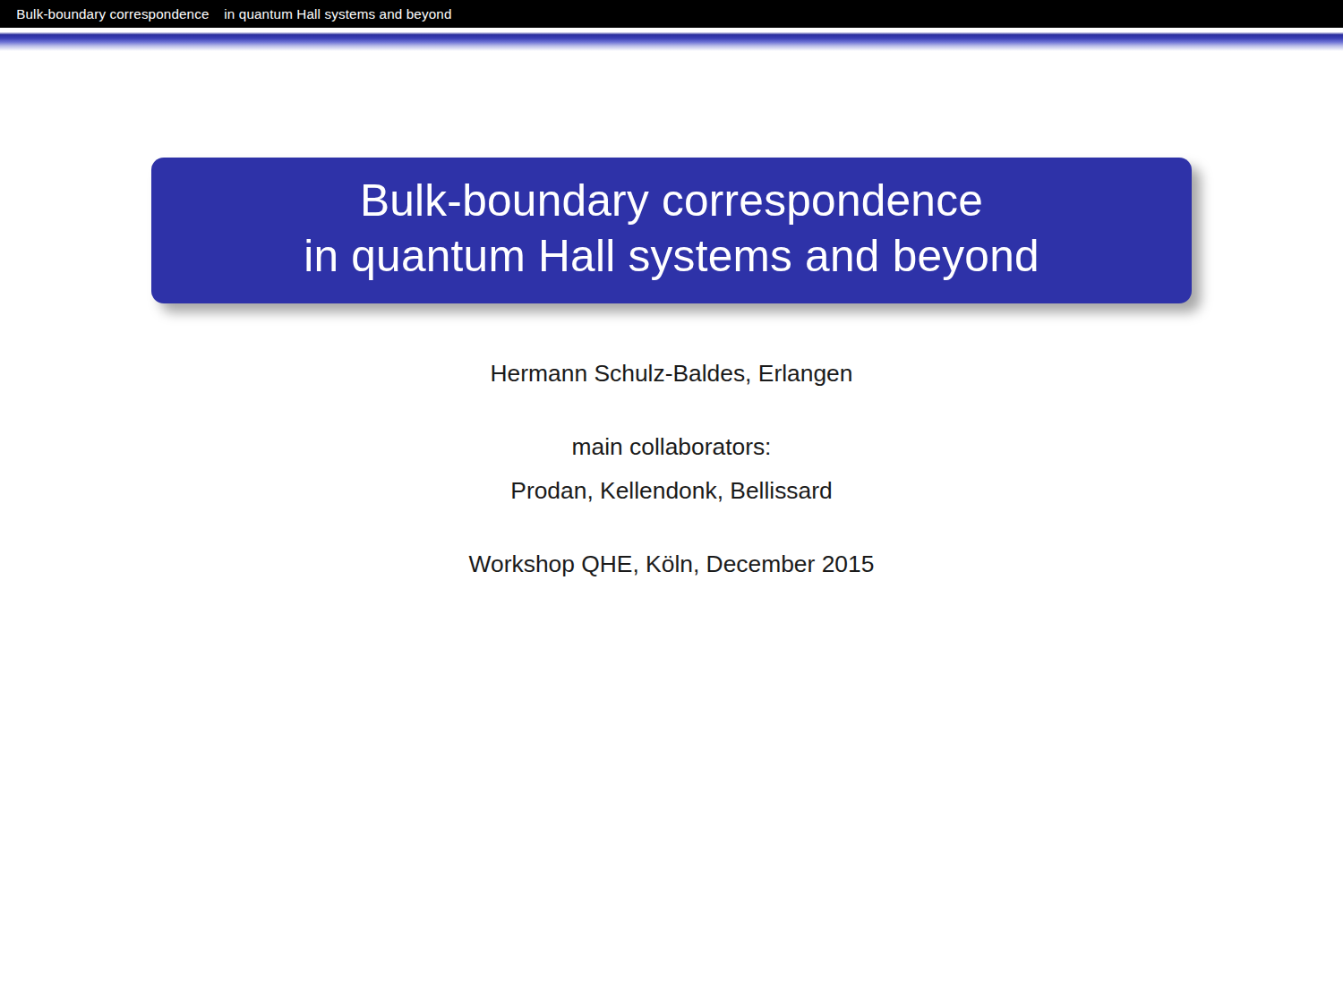Bulk-boundary correspondence in quantum Hall systems and beyond
Bulk-boundary correspondence in quantum Hall systems and beyond
Hermann Schulz-Baldes, Erlangen
main collaborators:
Prodan, Kellendonk, Bellissard
Workshop QHE, Köln, December 2015